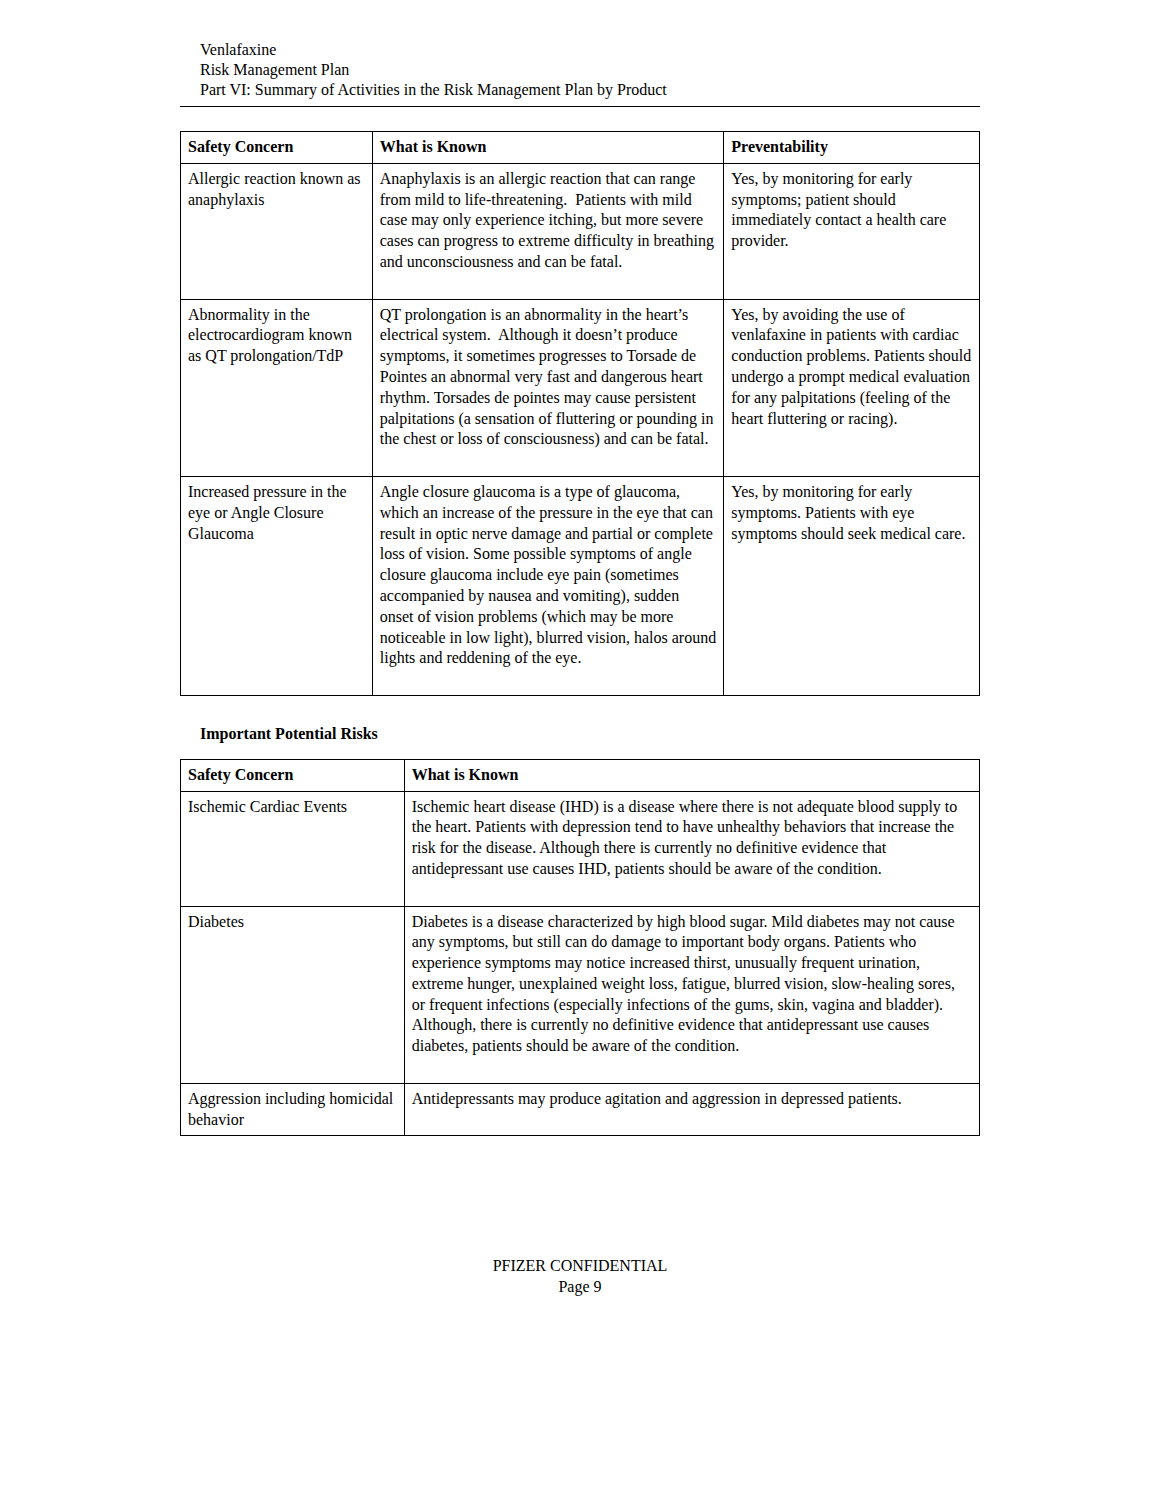Venlafaxine
Risk Management Plan
Part VI: Summary of Activities in the Risk Management Plan by Product
| Safety Concern | What is Known | Preventability |
| --- | --- | --- |
| Allergic reaction known as anaphylaxis | Anaphylaxis is an allergic reaction that can range from mild to life-threatening. Patients with mild case may only experience itching, but more severe cases can progress to extreme difficulty in breathing and unconsciousness and can be fatal. | Yes, by monitoring for early symptoms; patient should immediately contact a health care provider. |
| Abnormality in the electrocardiogram known as QT prolongation/TdP | QT prolongation is an abnormality in the heart’s electrical system. Although it doesn’t produce symptoms, it sometimes progresses to Torsade de Pointes an abnormal very fast and dangerous heart rhythm. Torsades de pointes may cause persistent palpitations (a sensation of fluttering or pounding in the chest or loss of consciousness) and can be fatal. | Yes, by avoiding the use of venlafaxine in patients with cardiac conduction problems. Patients should undergo a prompt medical evaluation for any palpitations (feeling of the heart fluttering or racing). |
| Increased pressure in the eye or Angle Closure Glaucoma | Angle closure glaucoma is a type of glaucoma, which an increase of the pressure in the eye that can result in optic nerve damage and partial or complete loss of vision. Some possible symptoms of angle closure glaucoma include eye pain (sometimes accompanied by nausea and vomiting), sudden onset of vision problems (which may be more noticeable in low light), blurred vision, halos around lights and reddening of the eye. | Yes, by monitoring for early symptoms. Patients with eye symptoms should seek medical care. |
Important Potential Risks
| Safety Concern | What is Known |
| --- | --- |
| Ischemic Cardiac Events | Ischemic heart disease (IHD) is a disease where there is not adequate blood supply to the heart. Patients with depression tend to have unhealthy behaviors that increase the risk for the disease. Although there is currently no definitive evidence that antidepressant use causes IHD, patients should be aware of the condition. |
| Diabetes | Diabetes is a disease characterized by high blood sugar. Mild diabetes may not cause any symptoms, but still can do damage to important body organs. Patients who experience symptoms may notice increased thirst, unusually frequent urination, extreme hunger, unexplained weight loss, fatigue, blurred vision, slow-healing sores, or frequent infections (especially infections of the gums, skin, vagina and bladder). Although, there is currently no definitive evidence that antidepressant use causes diabetes, patients should be aware of the condition. |
| Aggression including homicidal behavior | Antidepressants may produce agitation and aggression in depressed patients. |
PFIZER CONFIDENTIAL
Page 9